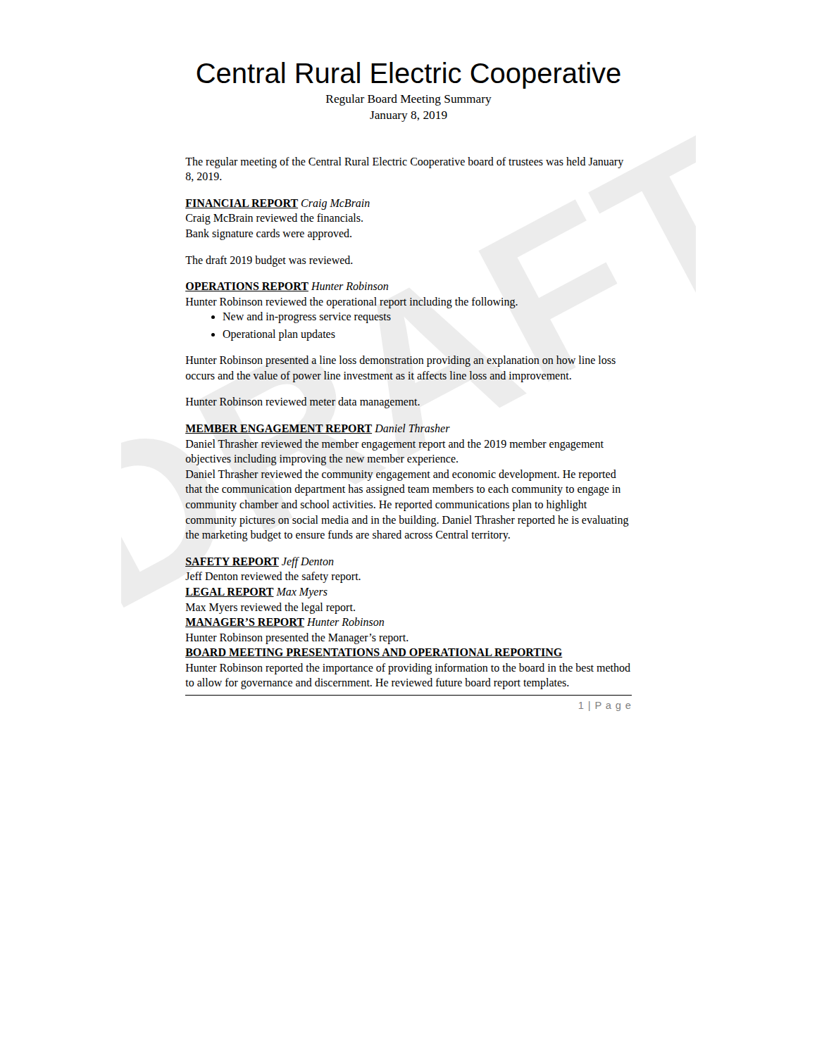DRAFT
Central Rural Electric Cooperative
Regular Board Meeting Summary
January 8, 2019
The regular meeting of the Central Rural Electric Cooperative board of trustees was held January 8, 2019.
Financial Report Craig McBrain
Craig McBrain reviewed the financials.
Bank signature cards were approved.
The draft 2019 budget was reviewed.
Operations Report Hunter Robinson
Hunter Robinson reviewed the operational report including the following.
New and in-progress service requests
Operational plan updates
Hunter Robinson presented a line loss demonstration providing an explanation on how line loss occurs and the value of power line investment as it affects line loss and improvement.
Hunter Robinson reviewed meter data management.
Member Engagement Report Daniel Thrasher
Daniel Thrasher reviewed the member engagement report and the 2019 member engagement objectives including improving the new member experience.
Daniel Thrasher reviewed the community engagement and economic development. He reported that the communication department has assigned team members to each community to engage in community chamber and school activities. He reported communications plan to highlight community pictures on social media and in the building. Daniel Thrasher reported he is evaluating the marketing budget to ensure funds are shared across Central territory.
Safety Report Jeff Denton
Jeff Denton reviewed the safety report.
Legal Report Max Myers
Max Myers reviewed the legal report.
Manager’s Report Hunter Robinson
Hunter Robinson presented the Manager’s report.
Board Meeting Presentations and Operational Reporting
Hunter Robinson reported the importance of providing information to the board in the best method to allow for governance and discernment. He reviewed future board report templates.
1 | P a g e